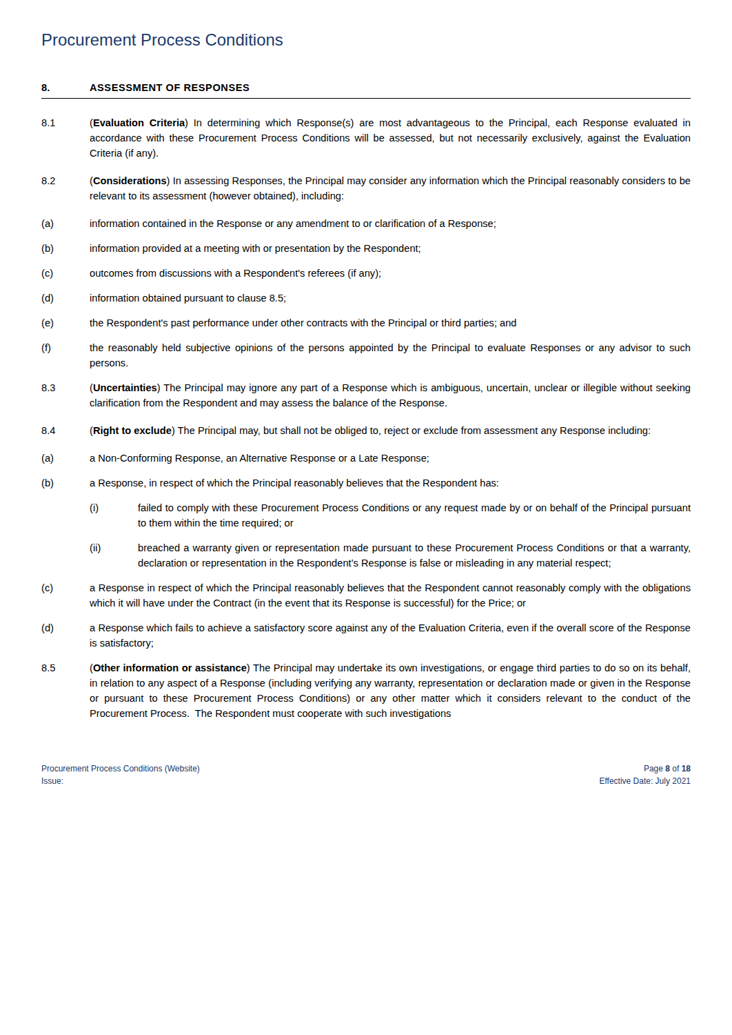Procurement Process Conditions
8. ASSESSMENT OF RESPONSES
8.1 (Evaluation Criteria) In determining which Response(s) are most advantageous to the Principal, each Response evaluated in accordance with these Procurement Process Conditions will be assessed, but not necessarily exclusively, against the Evaluation Criteria (if any).
8.2 (Considerations) In assessing Responses, the Principal may consider any information which the Principal reasonably considers to be relevant to its assessment (however obtained), including:
(a) information contained in the Response or any amendment to or clarification of a Response;
(b) information provided at a meeting with or presentation by the Respondent;
(c) outcomes from discussions with a Respondent's referees (if any);
(d) information obtained pursuant to clause 8.5;
(e) the Respondent's past performance under other contracts with the Principal or third parties; and
(f) the reasonably held subjective opinions of the persons appointed by the Principal to evaluate Responses or any advisor to such persons.
8.3 (Uncertainties) The Principal may ignore any part of a Response which is ambiguous, uncertain, unclear or illegible without seeking clarification from the Respondent and may assess the balance of the Response.
8.4 (Right to exclude) The Principal may, but shall not be obliged to, reject or exclude from assessment any Response including:
(a) a Non-Conforming Response, an Alternative Response or a Late Response;
(b) a Response, in respect of which the Principal reasonably believes that the Respondent has:
(i) failed to comply with these Procurement Process Conditions or any request made by or on behalf of the Principal pursuant to them within the time required; or
(ii) breached a warranty given or representation made pursuant to these Procurement Process Conditions or that a warranty, declaration or representation in the Respondent’s Response is false or misleading in any material respect;
(c) a Response in respect of which the Principal reasonably believes that the Respondent cannot reasonably comply with the obligations which it will have under the Contract (in the event that its Response is successful) for the Price; or
(d) a Response which fails to achieve a satisfactory score against any of the Evaluation Criteria, even if the overall score of the Response is satisfactory;
8.5 (Other information or assistance) The Principal may undertake its own investigations, or engage third parties to do so on its behalf, in relation to any aspect of a Response (including verifying any warranty, representation or declaration made or given in the Response or pursuant to these Procurement Process Conditions) or any other matter which it considers relevant to the conduct of the Procurement Process. The Respondent must cooperate with such investigations
Procurement Process Conditions (Website) Issue:
Page 8 of 18 Effective Date: July 2021